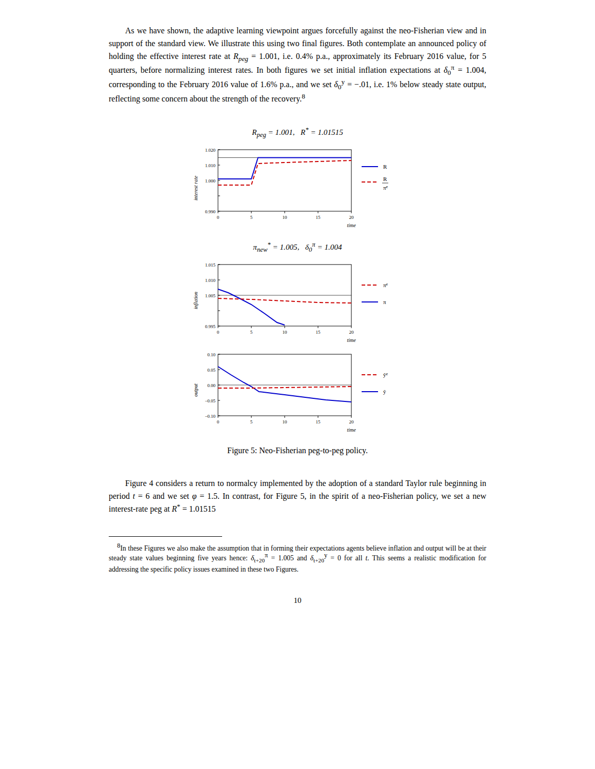As we have shown, the adaptive learning viewpoint argues forcefully against the neo-Fisherian view and in support of the standard view. We illustrate this using two final figures. Both contemplate an announced policy of holding the effective interest rate at Rpeg = 1.001, i.e. 0.4% p.a., approximately its February 2016 value, for 5 quarters, before normalizing interest rates. In both figures we set initial inflation expectations at δ0π = 1.004, corresponding to the February 2016 value of 1.6% p.a., and we set δ0y = −.01, i.e. 1% below steady state output, reflecting some concern about the strength of the recovery.8
Rpeg = 1.001, R* = 1.01515
1.020 1.010 1.000 0.990 0 5 10 15 20 interest rate time R R πe
πnew* = 1.005, δ0π = 1.004
1.015 1.010 1.005 0.995 0 5 10 15 20 inflation time πe π 0.10 0.05 0.00 −0.05 −0.10 0 5 10 15 20 output time ŷe ŷ
Figure 5: Neo-Fisherian peg-to-peg policy.
Figure 4 considers a return to normalcy implemented by the adoption of a standard Taylor rule beginning in period t = 6 and we set φ = 1.5. In contrast, for Figure 5, in the spirit of a neo-Fisherian policy, we set a new interest-rate peg at R* = 1.01515
8In these Figures we also make the assumption that in forming their expectations agents believe inflation and output will be at their steady state values beginning five years hence: δt+20π = 1.005 and δt+20y = 0 for all t. This seems a realistic modification for addressing the specific policy issues examined in these two Figures.
10